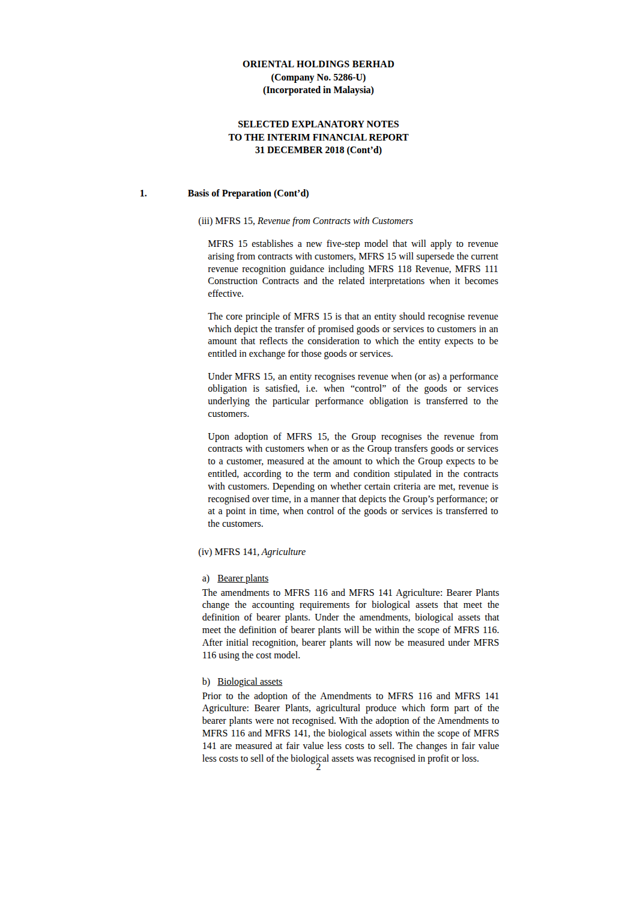ORIENTAL HOLDINGS BERHAD
(Company No. 5286-U)
(Incorporated in Malaysia)
SELECTED EXPLANATORY NOTES
TO THE INTERIM FINANCIAL REPORT
31 DECEMBER 2018 (Cont’d)
1.
Basis of Preparation (Cont’d)
(iii) MFRS 15, Revenue from Contracts with Customers
MFRS 15 establishes a new five-step model that will apply to revenue arising from contracts with customers, MFRS 15 will supersede the current revenue recognition guidance including MFRS 118 Revenue, MFRS 111 Construction Contracts and the related interpretations when it becomes effective.
The core principle of MFRS 15 is that an entity should recognise revenue which depict the transfer of promised goods or services to customers in an amount that reflects the consideration to which the entity expects to be entitled in exchange for those goods or services.
Under MFRS 15, an entity recognises revenue when (or as) a performance obligation is satisfied, i.e. when “control” of the goods or services underlying the particular performance obligation is transferred to the customers.
Upon adoption of MFRS 15, the Group recognises the revenue from contracts with customers when or as the Group transfers goods or services to a customer, measured at the amount to which the Group expects to be entitled, according to the term and condition stipulated in the contracts with customers. Depending on whether certain criteria are met, revenue is recognised over time, in a manner that depicts the Group’s performance; or at a point in time, when control of the goods or services is transferred to the customers.
(iv) MFRS 141, Agriculture
a)
Bearer plants
The amendments to MFRS 116 and MFRS 141 Agriculture: Bearer Plants change the accounting requirements for biological assets that meet the definition of bearer plants. Under the amendments, biological assets that meet the definition of bearer plants will be within the scope of MFRS 116. After initial recognition, bearer plants will now be measured under MFRS 116 using the cost model.
b)
Biological assets
Prior to the adoption of the Amendments to MFRS 116 and MFRS 141 Agriculture: Bearer Plants, agricultural produce which form part of the bearer plants were not recognised. With the adoption of the Amendments to MFRS 116 and MFRS 141, the biological assets within the scope of MFRS 141 are measured at fair value less costs to sell. The changes in fair value less costs to sell of the biological assets was recognised in profit or loss.
2